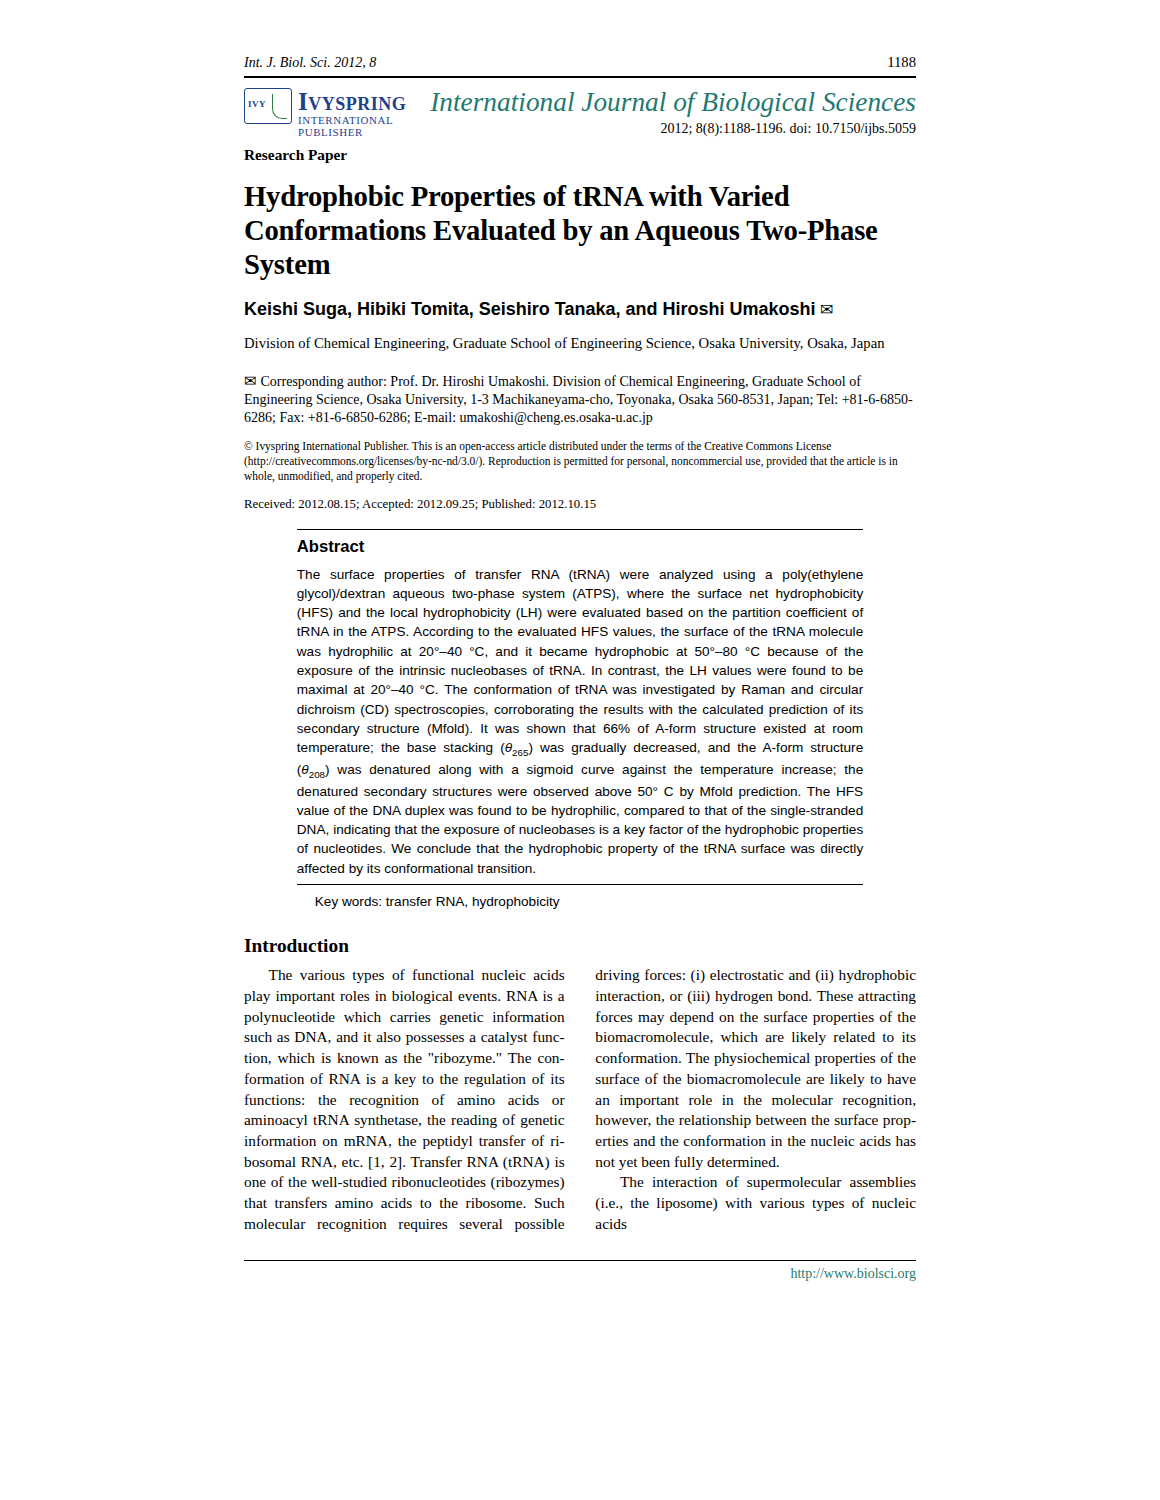Int. J. Biol. Sci. 2012, 8
1188
Ivyspring
International Publisher
International Journal of Biological Sciences
2012; 8(8):1188-1196. doi: 10.7150/ijbs.5059
Research Paper
Hydrophobic Properties of tRNA with Varied Conformations Evaluated by an Aqueous Two-Phase System
Keishi Suga, Hibiki Tomita, Seishiro Tanaka, and Hiroshi Umakoshi ✉
Division of Chemical Engineering, Graduate School of Engineering Science, Osaka University, Osaka, Japan
✉ Corresponding author: Prof. Dr. Hiroshi Umakoshi. Division of Chemical Engineering, Graduate School of Engineering Science, Osaka University, 1-3 Machikaneyama-cho, Toyonaka, Osaka 560-8531, Japan; Tel: +81-6-6850-6286; Fax: +81-6-6850-6286; E-mail: umakoshi@cheng.es.osaka-u.ac.jp
© Ivyspring International Publisher. This is an open-access article distributed under the terms of the Creative Commons License (http://creativecommons.org/licenses/by-nc-nd/3.0/). Reproduction is permitted for personal, noncommercial use, provided that the article is in whole, unmodified, and properly cited.
Received: 2012.08.15; Accepted: 2012.09.25; Published: 2012.10.15
Abstract
The surface properties of transfer RNA (tRNA) were analyzed using a poly(ethylene glycol)/dextran aqueous two-phase system (ATPS), where the surface net hydrophobicity (HFS) and the local hydrophobicity (LH) were evaluated based on the partition coefficient of tRNA in the ATPS. According to the evaluated HFS values, the surface of the tRNA molecule was hydrophilic at 20°–40 °C, and it became hydrophobic at 50°–80 °C because of the exposure of the intrinsic nucleobases of tRNA. In contrast, the LH values were found to be maximal at 20°–40 °C. The conformation of tRNA was investigated by Raman and circular dichroism (CD) spectroscopies, corroborating the results with the calculated prediction of its secondary structure (Mfold). It was shown that 66% of A-form structure existed at room temperature; the base stacking (θ265) was gradually decreased, and the A-form structure (θ208) was denatured along with a sigmoid curve against the temperature increase; the denatured secondary structures were observed above 50° C by Mfold prediction. The HFS value of the DNA duplex was found to be hydrophilic, compared to that of the single-stranded DNA, indicating that the exposure of nucleobases is a key factor of the hydrophobic properties of nucleotides. We conclude that the hydrophobic property of the tRNA surface was directly affected by its conformational transition.
Key words: transfer RNA, hydrophobicity
Introduction
The various types of functional nucleic acids play important roles in biological events. RNA is a polynucleotide which carries genetic information such as DNA, and it also possesses a catalyst function, which is known as the "ribozyme." The conformation of RNA is a key to the regulation of its functions: the recognition of amino acids or aminoacyl tRNA synthetase, the reading of genetic information on mRNA, the peptidyl transfer of ribosomal RNA, etc. [1, 2]. Transfer RNA (tRNA) is one of the well-studied ribonucleotides (ribozymes) that transfers amino acids to the ribosome. Such molecular recognition requires several possible driving forces: (i) electrostatic and (ii) hydrophobic interaction, or (iii) hydrogen bond. These attracting forces may depend on the surface properties of the biomacromolecule, which are likely related to its conformation. The physiochemical properties of the surface of the biomacromolecule are likely to have an important role in the molecular recognition, however, the relationship between the surface properties and the conformation in the nucleic acids has not yet been fully determined.
The interaction of supermolecular assemblies (i.e., the liposome) with various types of nucleic acids
http://www.biolsci.org